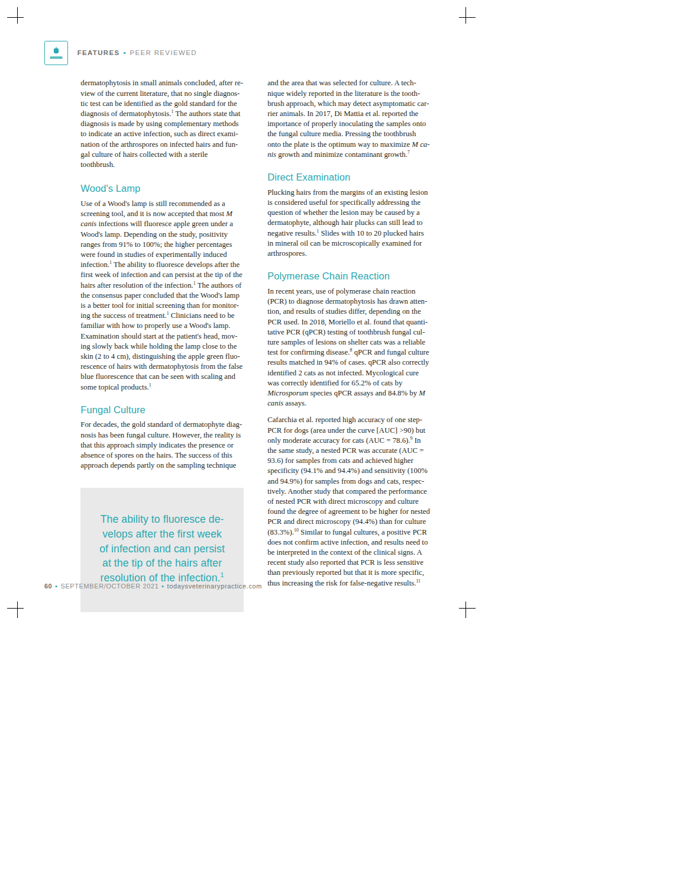FEATURES▪PEER REVIEWED
dermatophytosis in small animals concluded, after review of the current literature, that no single diagnostic test can be identified as the gold standard for the diagnosis of dermatophytosis.1 The authors state that diagnosis is made by using complementary methods to indicate an active infection, such as direct examination of the arthrospores on infected hairs and fungal culture of hairs collected with a sterile toothbrush.
Wood's Lamp
Use of a Wood's lamp is still recommended as a screening tool, and it is now accepted that most M canis infections will fluoresce apple green under a Wood's lamp. Depending on the study, positivity ranges from 91% to 100%; the higher percentages were found in studies of experimentally induced infection.1 The ability to fluoresce develops after the first week of infection and can persist at the tip of the hairs after resolution of the infection.1 The authors of the consensus paper concluded that the Wood's lamp is a better tool for initial screening than for monitoring the success of treatment.1 Clinicians need to be familiar with how to properly use a Wood's lamp. Examination should start at the patient's head, moving slowly back while holding the lamp close to the skin (2 to 4 cm), distinguishing the apple green fluorescence of hairs with dermatophytosis from the false blue fluorescence that can be seen with scaling and some topical products.1
Fungal Culture
For decades, the gold standard of dermatophyte diagnosis has been fungal culture. However, the reality is that this approach simply indicates the presence or absence of spores on the hairs. The success of this approach depends partly on the sampling technique
The ability to fluoresce develops after the first week of infection and can persist at the tip of the hairs after resolution of the infection.1
and the area that was selected for culture. A technique widely reported in the literature is the toothbrush approach, which may detect asymptomatic carrier animals. In 2017, Di Mattia et al. reported the importance of properly inoculating the samples onto the fungal culture media. Pressing the toothbrush onto the plate is the optimum way to maximize M canis growth and minimize contaminant growth.7
Direct Examination
Plucking hairs from the margins of an existing lesion is considered useful for specifically addressing the question of whether the lesion may be caused by a dermatophyte, although hair plucks can still lead to negative results.1 Slides with 10 to 20 plucked hairs in mineral oil can be microscopically examined for arthrospores.
Polymerase Chain Reaction
In recent years, use of polymerase chain reaction (PCR) to diagnose dermatophytosis has drawn attention, and results of studies differ, depending on the PCR used. In 2018, Moriello et al. found that quantitative PCR (qPCR) testing of toothbrush fungal culture samples of lesions on shelter cats was a reliable test for confirming disease.8 qPCR and fungal culture results matched in 94% of cases. qPCR also correctly identified 2 cats as not infected. Mycological cure was correctly identified for 65.2% of cats by Microsporum species qPCR assays and 84.8% by M canis assays.
Cafarchia et al. reported high accuracy of one step-PCR for dogs (area under the curve [AUC] >90) but only moderate accuracy for cats (AUC = 78.6).9 In the same study, a nested PCR was accurate (AUC = 93.6) for samples from cats and achieved higher specificity (94.1% and 94.4%) and sensitivity (100% and 94.9%) for samples from dogs and cats, respectively. Another study that compared the performance of nested PCR with direct microscopy and culture found the degree of agreement to be higher for nested PCR and direct microscopy (94.4%) than for culture (83.3%).10 Similar to fungal cultures, a positive PCR does not confirm active infection, and results need to be interpreted in the context of the clinical signs. A recent study also reported that PCR is less sensitive than previously reported but that it is more specific, thus increasing the risk for false-negative results.11
60▪SEPTEMBER/OCTOBER 2021▪todaysveterinarypractice.com